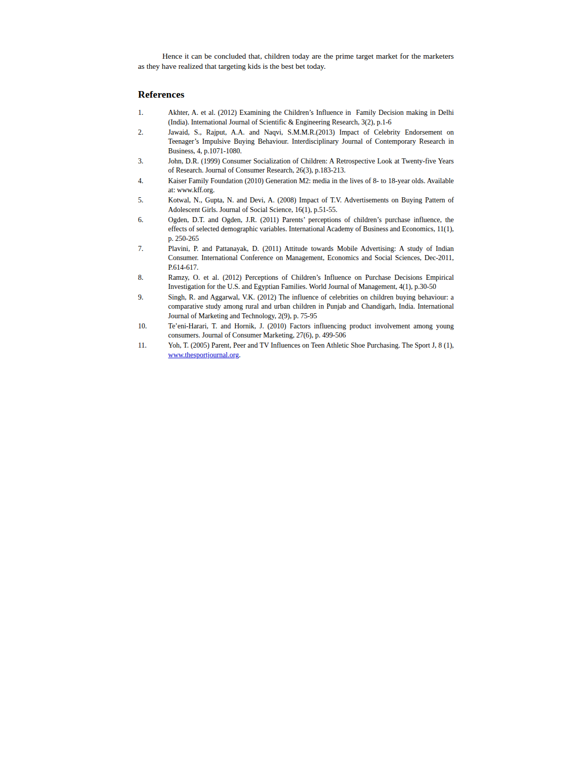Hence it can be concluded that, children today are the prime target market for the marketers as they have realized that targeting kids is the best bet today.
References
Akhter, A. et al. (2012) Examining the Children’s Influence in Family Decision making in Delhi (India). International Journal of Scientific & Engineering Research, 3(2), p.1-6
Jawaid, S., Rajput, A.A. and Naqvi, S.M.M.R.(2013) Impact of Celebrity Endorsement on Teenager’s Impulsive Buying Behaviour. Interdisciplinary Journal of Contemporary Research in Business, 4, p.1071-1080.
John, D.R. (1999) Consumer Socialization of Children: A Retrospective Look at Twenty-five Years of Research. Journal of Consumer Research, 26(3), p.183-213.
Kaiser Family Foundation (2010) Generation M2: media in the lives of 8- to 18-year olds. Available at: www.kff.org.
Kotwal, N., Gupta, N. and Devi, A. (2008) Impact of T.V. Advertisements on Buying Pattern of Adolescent Girls. Journal of Social Science, 16(1), p.51-55.
Ogden, D.T. and Ogden, J.R. (2011) Parents’ perceptions of children’s purchase influence, the effects of selected demographic variables. International Academy of Business and Economics, 11(1), p. 250-265
Plavini, P. and Pattanayak, D. (2011) Attitude towards Mobile Advertising: A study of Indian Consumer. International Conference on Management, Economics and Social Sciences, Dec-2011, P.614-617.
Ramzy, O. et al. (2012) Perceptions of Children’s Influence on Purchase Decisions Empirical Investigation for the U.S. and Egyptian Families. World Journal of Management, 4(1), p.30-50
Singh, R. and Aggarwal, V.K. (2012) The influence of celebrities on children buying behaviour: a comparative study among rural and urban children in Punjab and Chandigarh, India. International Journal of Marketing and Technology, 2(9), p. 75-95
Te’eni-Harari, T. and Hornik, J. (2010) Factors influencing product involvement among young consumers. Journal of Consumer Marketing, 27(6), p. 499-506
Yoh, T. (2005) Parent, Peer and TV Influences on Teen Athletic Shoe Purchasing. The Sport J, 8 (1), www.thesportjournal.org.